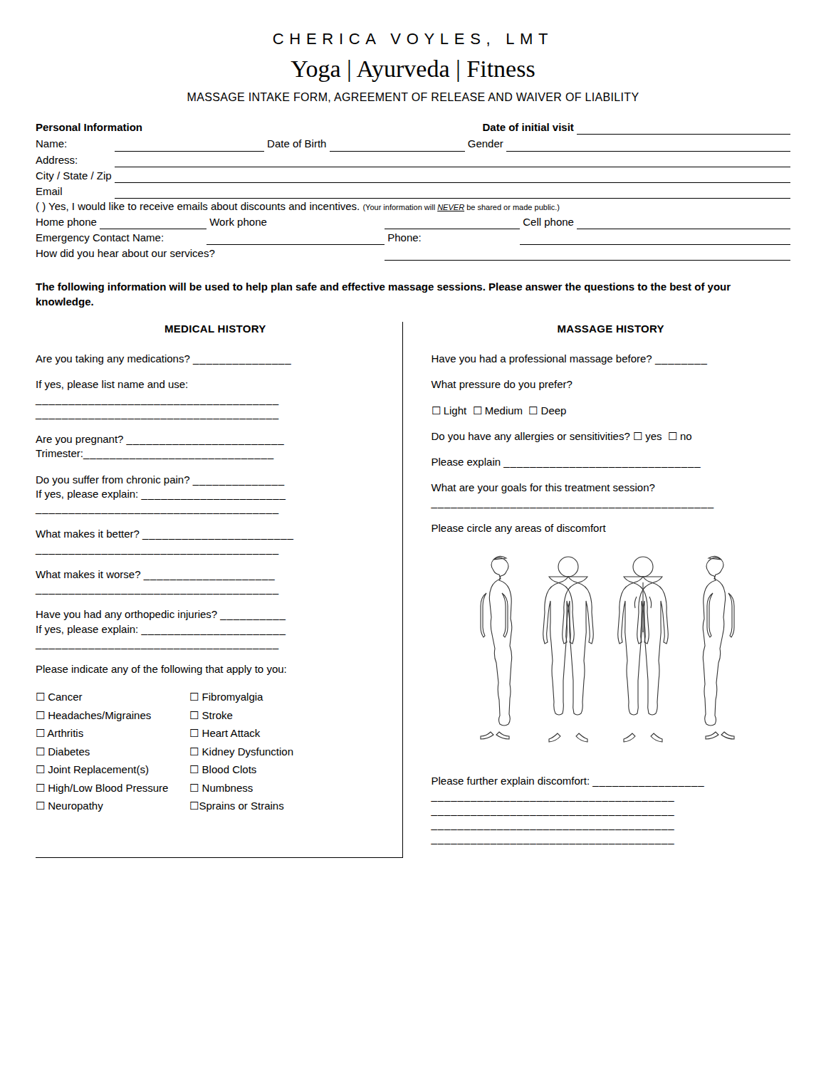CHERICA VOYLES, LMT
Yoga | Ayurveda | Fitness
MASSAGE INTAKE FORM, AGREEMENT OF RELEASE AND WAIVER OF LIABILITY
Personal Information Date of initial visit
| Name: | | Date of Birth | | Gender | |
| Address: | |
| City / State / Zip | |
| Email | |
( ) Yes, I would like to receive emails about discounts and incentives. (Your information will NEVER be shared or made public.)
| Home phone | | Work phone | | Cell phone | |
| Emergency Contact Name: | | Phone: | |
| How did you hear about our services? | |
The following information will be used to help plan safe and effective massage sessions. Please answer the questions to the best of your knowledge.
MEDICAL HISTORY
Are you taking any medications? _______________
If yes, please list name and use:
_____________________________________
_____________________________________
Are you pregnant? ________________________
Trimester:_____________________________
Do you suffer from chronic pain? ______________
If yes, please explain: ______________________
_____________________________________
What makes it better? _______________________
_____________________________________
What makes it worse? ____________________
_____________________________________
Have you had any orthopedic injuries? __________
If yes, please explain: ______________________
_____________________________________
Please indicate any of the following that apply to you:
☐ Cancer
☐ Headaches/Migraines
☐ Arthritis
☐ Diabetes
☐ Joint Replacement(s)
☐ High/Low Blood Pressure
☐ Neuropathy
☐ Fibromyalgia
☐ Stroke
☐ Heart Attack
☐ Kidney Dysfunction
☐ Blood Clots
☐ Numbness
☐Sprains or Strains
MASSAGE HISTORY
Have you had a professional massage before? ________
What pressure do you prefer?
☐ Light ☐ Medium ☐ Deep
Do you have any allergies or sensitivities? ☐ yes ☐ no
Please explain ______________________________
What are your goals for this treatment session?
___________________________________________
Please circle any areas of discomfort
Please further explain discomfort: _________________
_____________________________________
_____________________________________
_____________________________________
_____________________________________